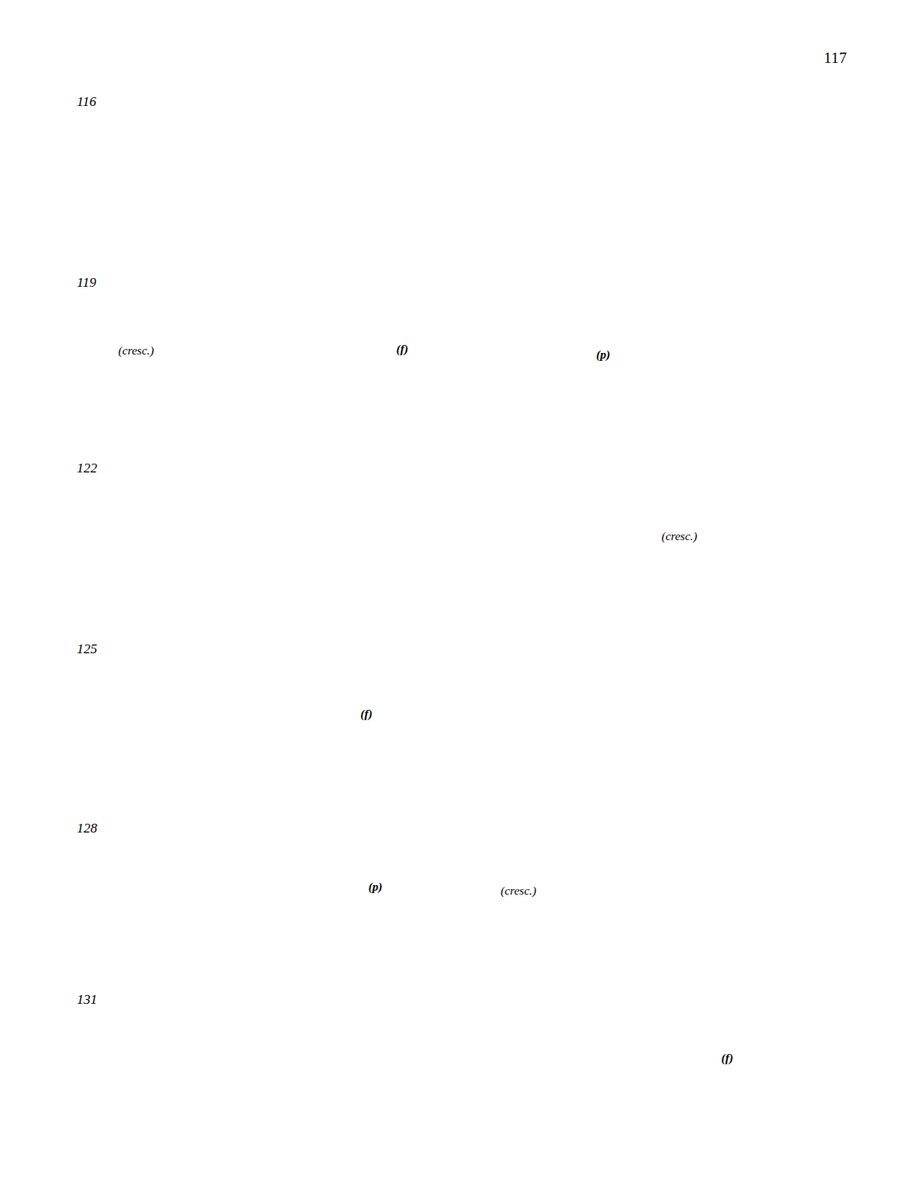117
116
Piano system, measures 116 to 118. Treble staff: rapid sixteenth-note passage with fingerings 4, 3-4-2, 1-4, 4-2 above the notes, slurred across the bar. Bass staff: quarter rests and staccato eighth notes, ending with a chord.
119
Measures 119 to 121. Treble: sixteenth-note figures with fingerings 4, 3-1-4, 1-4-3, 1-4, 4, 2-4, 3, trill. Bass: sustained chords then a descending sixteenth-note line with fingering 1.
(cresc.)
(f)
(p)
122
Measures 122 to 124. Treble: dotted rhythms with trills marked "tr" over sustained notes. Bass: continuous sixteenth-note accompaniment with fingerings 1 and 1.
(cresc.)
125
Measures 125 to 127. Treble: chords and sixteenth-note runs with fingerings 4-1, 5-2, 4, 5, 4, 3-2, 1, 2-4, 5, 5. Bass: staccato eighth notes with rests, then a sixteenth-note line with fingerings 2, 1, 1, 1, 4.
(f)
128
Measures 128 to 130. Treble: descending sixteenth notes with fingerings 5, 3, 4, then repeated chords with fingerings 4-1, 3-2, 3-1, 5-2. Bass: sixteenth-note accompaniment with fingerings 3, 1, 1, 1-4, 3, 1.
(p)
(cresc.)
131
Measures 131 to the end. Treble: repeated chords with fingerings 4-1, 5-4, 5-3. Bass: continuous sixteenth notes with fingerings 1, 1-3-2, 1, ending with a final chord and repeat sign.
(f)